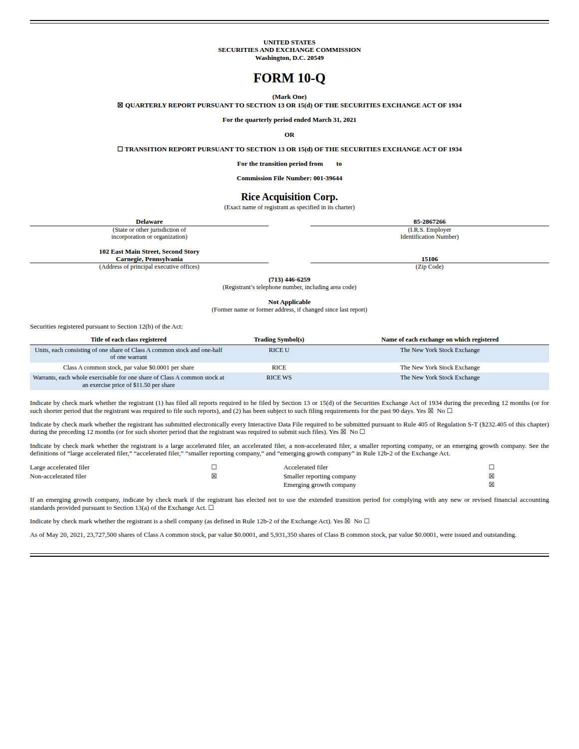UNITED STATES
SECURITIES AND EXCHANGE COMMISSION
Washington, D.C. 20549
FORM 10-Q
(Mark One)
☒ QUARTERLY REPORT PURSUANT TO SECTION 13 OR 15(d) OF THE SECURITIES EXCHANGE ACT OF 1934
For the quarterly period ended March 31, 2021
OR
☐ TRANSITION REPORT PURSUANT TO SECTION 13 OR 15(d) OF THE SECURITIES EXCHANGE ACT OF 1934
For the transition period from to
Commission File Number: 001-39644
Rice Acquisition Corp.
(Exact name of registrant as specified in its charter)
| Delaware | | 85-2867266 |
| (State or other jurisdiction of incorporation or organization) | | (I.R.S. Employer Identification Number) |
| 102 East Main Street, Second Story Carnegie, Pennsylvania | | 15106 |
| (Address of principal executive offices) | | (Zip Code) |
(713) 446-6259
(Registrant’s telephone number, including area code)
Not Applicable
(Former name or former address, if changed since last report)
Securities registered pursuant to Section 12(b) of the Act:
| Title of each class registered | Trading Symbol(s) | Name of each exchange on which registered |
| --- | --- | --- |
| Units, each consisting of one share of Class A common stock and one-half of one warrant | RICE U | The New York Stock Exchange |
| Class A common stock, par value $0.0001 per share | RICE | The New York Stock Exchange |
| Warrants, each whole exercisable for one share of Class A common stock at an exercise price of $11.50 per share | RICE WS | The New York Stock Exchange |
Indicate by check mark whether the registrant (1) has filed all reports required to be filed by Section 13 or 15(d) of the Securities Exchange Act of 1934 during the preceding 12 months (or for such shorter period that the registrant was required to file such reports), and (2) has been subject to such filing requirements for the past 90 days. Yes ☒ No ☐
Indicate by check mark whether the registrant has submitted electronically every Interactive Data File required to be submitted pursuant to Rule 405 of Regulation S-T (§232.405 of this chapter) during the preceding 12 months (or for such shorter period that the registrant was required to submit such files). Yes ☒ No ☐
Indicate by check mark whether the registrant is a large accelerated filer, an accelerated filer, a non-accelerated filer, a smaller reporting company, or an emerging growth company. See the definitions of “large accelerated filer,” “accelerated filer,” “smaller reporting company,” and “emerging growth company” in Rule 12b-2 of the Exchange Act.
| Large accelerated filer | ☐ | Accelerated filer | ☐ |
| Non-accelerated filer | ☒ | Smaller reporting company | ☒ |
| | | Emerging growth company | ☒ |
If an emerging growth company, indicate by check mark if the registrant has elected not to use the extended transition period for complying with any new or revised financial accounting standards provided pursuant to Section 13(a) of the Exchange Act. ☐
Indicate by check mark whether the registrant is a shell company (as defined in Rule 12b-2 of the Exchange Act). Yes ☒ No ☐
As of May 20, 2021, 23,727,500 shares of Class A common stock, par value $0.0001, and 5,931,350 shares of Class B common stock, par value $0.0001, were issued and outstanding.